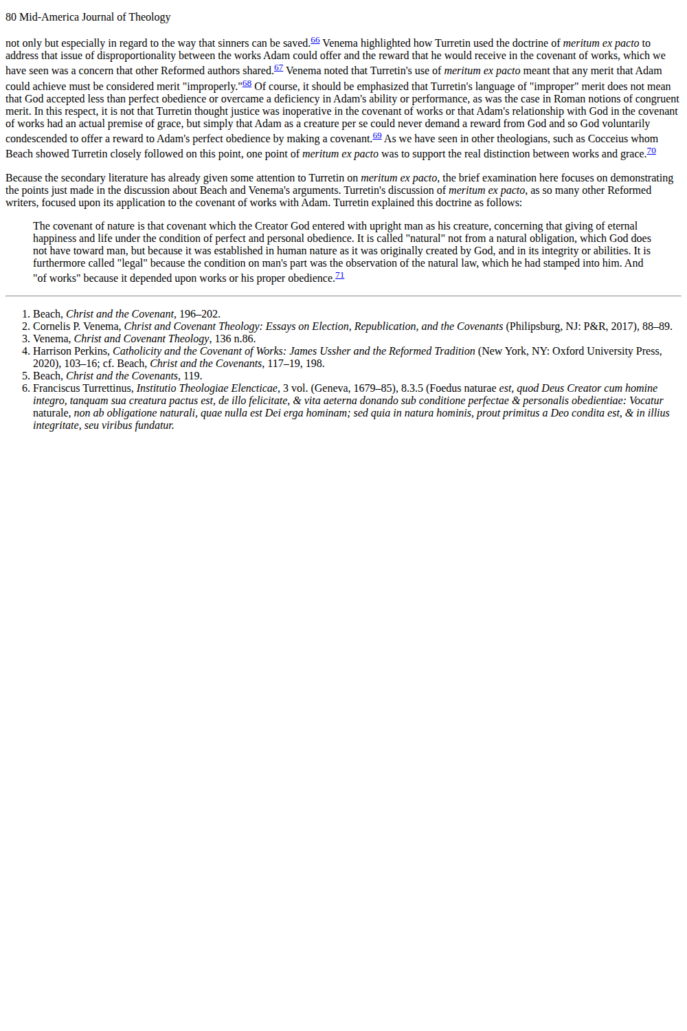80 Mid-America Journal of Theology
not only but especially in regard to the way that sinners can be saved.66 Venema highlighted how Turretin used the doctrine of meritum ex pacto to address that issue of disproportionality between the works Adam could offer and the reward that he would receive in the covenant of works, which we have seen was a concern that other Reformed authors shared.67 Venema noted that Turretin's use of meritum ex pacto meant that any merit that Adam could achieve must be considered merit "improperly."68 Of course, it should be emphasized that Turretin's language of "improper" merit does not mean that God accepted less than perfect obedience or overcame a deficiency in Adam's ability or performance, as was the case in Roman notions of congruent merit. In this respect, it is not that Turretin thought justice was inoperative in the covenant of works or that Adam's relationship with God in the covenant of works had an actual premise of grace, but simply that Adam as a creature per se could never demand a reward from God and so God voluntarily condescended to offer a reward to Adam's perfect obedience by making a covenant.69 As we have seen in other theologians, such as Cocceius whom Beach showed Turretin closely followed on this point, one point of meritum ex pacto was to support the real distinction between works and grace.70
Because the secondary literature has already given some attention to Turretin on meritum ex pacto, the brief examination here focuses on demonstrating the points just made in the discussion about Beach and Venema's arguments. Turretin's discussion of meritum ex pacto, as so many other Reformed writers, focused upon its application to the covenant of works with Adam. Turretin explained this doctrine as follows:
The covenant of nature is that covenant which the Creator God entered with upright man as his creature, concerning that giving of eternal happiness and life under the condition of perfect and personal obedience. It is called "natural" not from a natural obligation, which God does not have toward man, but because it was established in human nature as it was originally created by God, and in its integrity or abilities. It is furthermore called "legal" because the condition on man's part was the observation of the natural law, which he had stamped into him. And "of works" because it depended upon works or his proper obedience.71
Beach, Christ and the Covenant, 196–202.
Cornelis P. Venema, Christ and Covenant Theology: Essays on Election, Republication, and the Covenants (Philipsburg, NJ: P&R, 2017), 88–89.
Venema, Christ and Covenant Theology, 136 n.86.
Harrison Perkins, Catholicity and the Covenant of Works: James Ussher and the Reformed Tradition (New York, NY: Oxford University Press, 2020), 103–16; cf. Beach, Christ and the Covenants, 117–19, 198.
Beach, Christ and the Covenants, 119.
Franciscus Turrettinus, Institutio Theologiae Elencticae, 3 vol. (Geneva, 1679–85), 8.3.5 (Foedus naturae est, quod Deus Creator cum homine integro, tanquam sua creatura pactus est, de illo felicitate, & vita aeterna donando sub conditione perfectae & personalis obedientiae: Vocatur naturale, non ab obligatione naturali, quae nulla est Dei erga hominam; sed quia in natura hominis, prout primitus a Deo condita est, & in illius integritate, seu viribus fundatur.